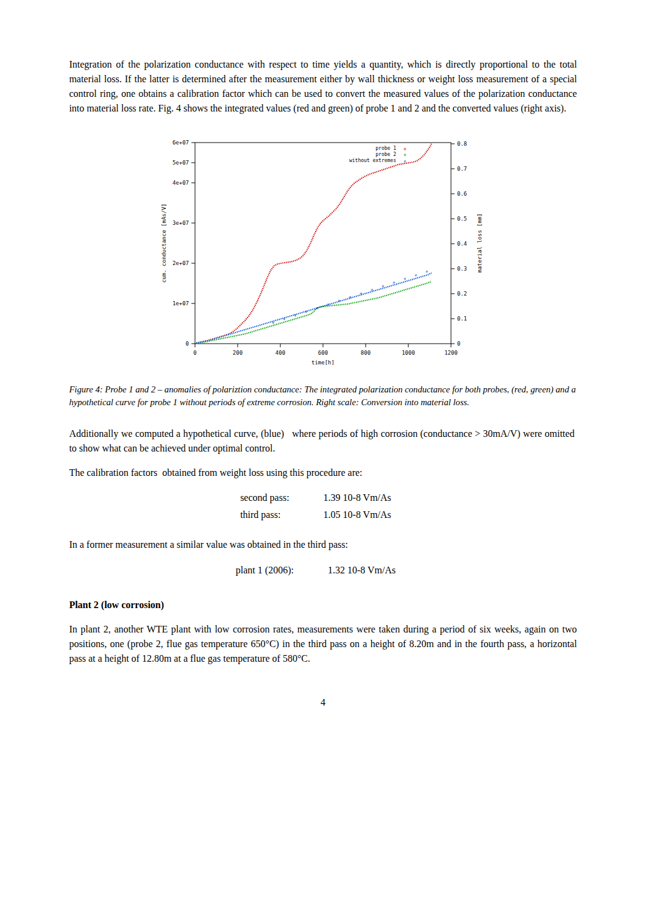Integration of the polarization conductance with respect to time yields a quantity, which is directly proportional to the total material loss. If the latter is determined after the measurement either by wall thickness or weight loss measurement of a special control ring, one obtains a calibration factor which can be used to convert the measured values of the polarization conductance into material loss rate. Fig. 4 shows the integrated values (red and green) of probe 1 and 2 and the converted values (right axis).
0 1e+07 2e+07 3e+07 4e+07 5e+07 6e+07 0 0.1 0.2 0.3 0.4 0.5 0.6 0.7 0.8 0 200 400 600 800 1000 1200 time[h] cum. conductance [mAs/V] material loss [mm] probe 1 probe 2 without extremes + × ✳ ✳ ✳ ✳ ✳ ✳ ✳ ✳ ✳ ✳ ✳ ✳ ✳ ✳ ✳ ✳
Figure 4: Probe 1 and 2 – anomalies of polariztion conductance: The integrated polarization conductance for both probes, (red, green) and a hypothetical curve for probe 1 without periods of extreme corrosion. Right scale: Conversion into material loss.
Additionally we computed a hypothetical curve, (blue) where periods of high corrosion (conductance > 30mA/V) were omitted to show what can be achieved under optimal control.
The calibration factors obtained from weight loss using this procedure are:
| second pass: | 1.39 10-8 Vm/As |
| third pass: | 1.05 10-8 Vm/As |
In a former measurement a similar value was obtained in the third pass:
| plant 1 (2006): | 1.32 10-8 Vm/As |
Plant 2 (low corrosion)
In plant 2, another WTE plant with low corrosion rates, measurements were taken during a period of six weeks, again on two positions, one (probe 2, flue gas temperature 650°C) in the third pass on a height of 8.20m and in the fourth pass, a horizontal pass at a height of 12.80m at a flue gas temperature of 580°C.
4